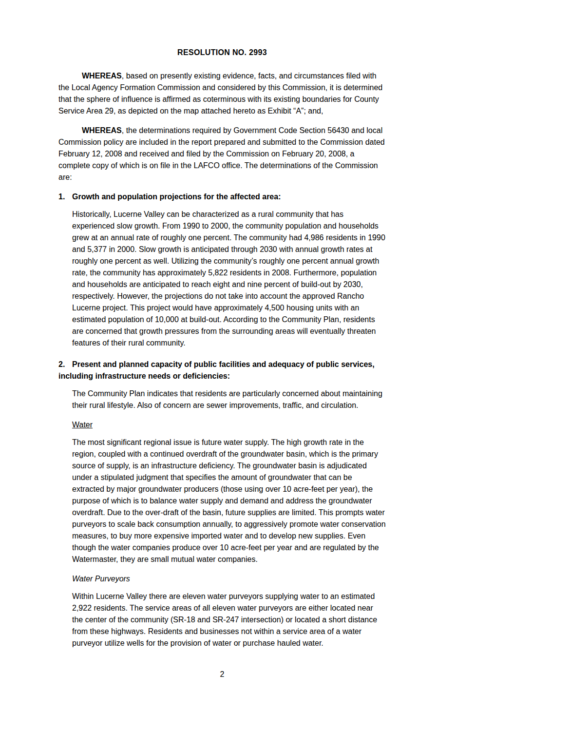RESOLUTION NO. 2993
WHEREAS, based on presently existing evidence, facts, and circumstances filed with the Local Agency Formation Commission and considered by this Commission, it is determined that the sphere of influence is affirmed as coterminous with its existing boundaries for County Service Area 29, as depicted on the map attached hereto as Exhibit “A”; and,
WHEREAS, the determinations required by Government Code Section 56430 and local Commission policy are included in the report prepared and submitted to the Commission dated February 12, 2008 and received and filed by the Commission on February 20, 2008, a complete copy of which is on file in the LAFCO office. The determinations of the Commission are:
Growth and population projections for the affected area:
Historically, Lucerne Valley can be characterized as a rural community that has experienced slow growth. From 1990 to 2000, the community population and households grew at an annual rate of roughly one percent. The community had 4,986 residents in 1990 and 5,377 in 2000. Slow growth is anticipated through 2030 with annual growth rates at roughly one percent as well. Utilizing the community’s roughly one percent annual growth rate, the community has approximately 5,822 residents in 2008. Furthermore, population and households are anticipated to reach eight and nine percent of build-out by 2030, respectively. However, the projections do not take into account the approved Rancho Lucerne project. This project would have approximately 4,500 housing units with an estimated population of 10,000 at build-out. According to the Community Plan, residents are concerned that growth pressures from the surrounding areas will eventually threaten features of their rural community.
Present and planned capacity of public facilities and adequacy of public services, including infrastructure needs or deficiencies:
The Community Plan indicates that residents are particularly concerned about maintaining their rural lifestyle. Also of concern are sewer improvements, traffic, and circulation.
Water
The most significant regional issue is future water supply. The high growth rate in the region, coupled with a continued overdraft of the groundwater basin, which is the primary source of supply, is an infrastructure deficiency. The groundwater basin is adjudicated under a stipulated judgment that specifies the amount of groundwater that can be extracted by major groundwater producers (those using over 10 acre-feet per year), the purpose of which is to balance water supply and demand and address the groundwater overdraft. Due to the over-draft of the basin, future supplies are limited. This prompts water purveyors to scale back consumption annually, to aggressively promote water conservation measures, to buy more expensive imported water and to develop new supplies. Even though the water companies produce over 10 acre-feet per year and are regulated by the Watermaster, they are small mutual water companies.
Water Purveyors
Within Lucerne Valley there are eleven water purveyors supplying water to an estimated 2,922 residents. The service areas of all eleven water purveyors are either located near the center of the community (SR-18 and SR-247 intersection) or located a short distance from these highways. Residents and businesses not within a service area of a water purveyor utilize wells for the provision of water or purchase hauled water.
2